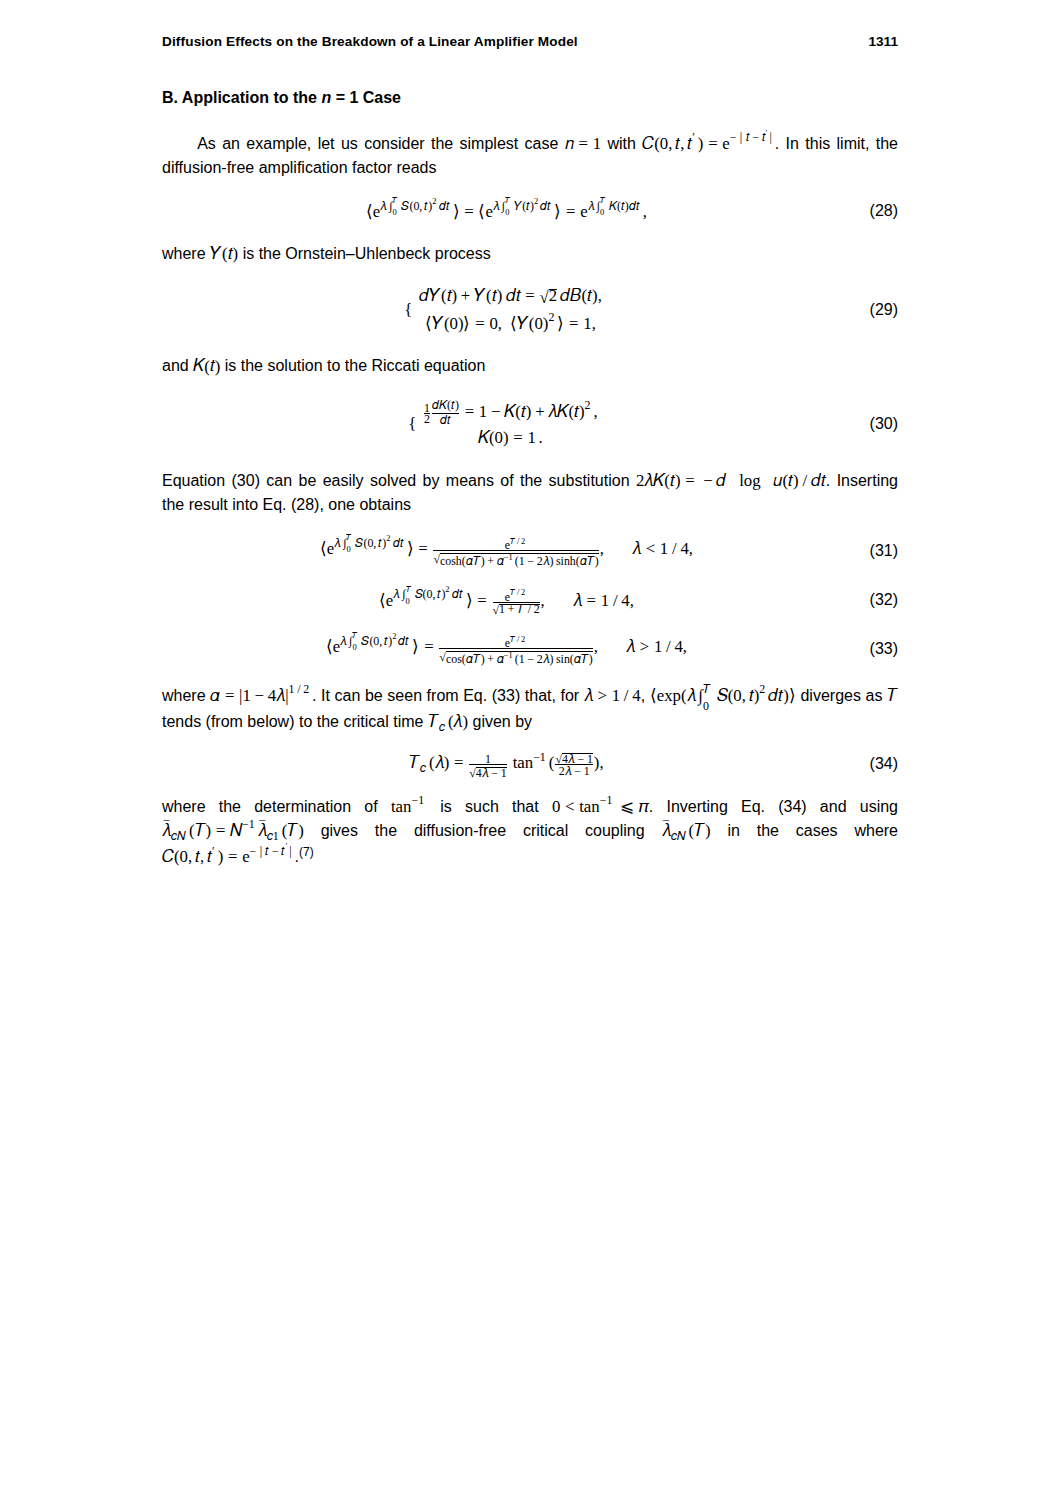Diffusion Effects on the Breakdown of a Linear Amplifier Model 1311
B. Application to the n = 1 Case
As an example, let us consider the simplest case n=1 with C(0,t,t′)=e−|t−t′|. In this limit, the diffusion-free amplification factor reads
⟨ eλ∫0TS(0,t)2dt ⟩ = ⟨ eλ∫0TY(t)2dt ⟩ = eλ∫0TK(t)dt ,
(28)
where Y(t) is the Ornstein–Uhlenbeck process
{ dY(t)+Y(t)dt=2dB(t), ⟨Y(0)⟩=0,⟨Y(0)2⟩=1,
(29)
and K(t) is the solution to the Riccati equation
{ 12 dK(t)dt =1−K(t)+λK(t)2, K(0)=1.
(30)
Equation (30) can be easily solved by means of the substitution 2λK(t)=−d log u(t)/dt. Inserting the result into Eq. (28), one obtains
⟨ eλ∫0TS(0,t)2dt ⟩ = eT/2 cosh(αT)+α−1(1−2λ)sinh(αT) , λ<1/4,
(31)
⟨ eλ∫0TS(0,t)2dt ⟩ = eT/2 1+T/2 , λ=1/4,
(32)
⟨ eλ∫0TS(0,t)2dt ⟩ = eT/2 cos(αT)+α−1(1−2λ)sin(αT) , λ>1/4,
(33)
where α=|1−4λ|1/2. It can be seen from Eq. (33) that, for λ>1/4, ⟨exp(λ∫0TS(0,t)2dt)⟩ diverges as T tends (from below) to the critical time Tc(λ) given by
Tc(λ) = 1 4λ−1 tan−1 ( 4λ−1 2λ−1 ) ,
(34)
where the determination of tan−1 is such that 0<tan−1⩽π. Inverting Eq. (34) and using λ¯cN(T)=N−1λ¯c1(T) gives the diffusion-free critical coupling λ¯cN(T) in the cases where C(0,t,t′)=e−|t−t′|.(7)